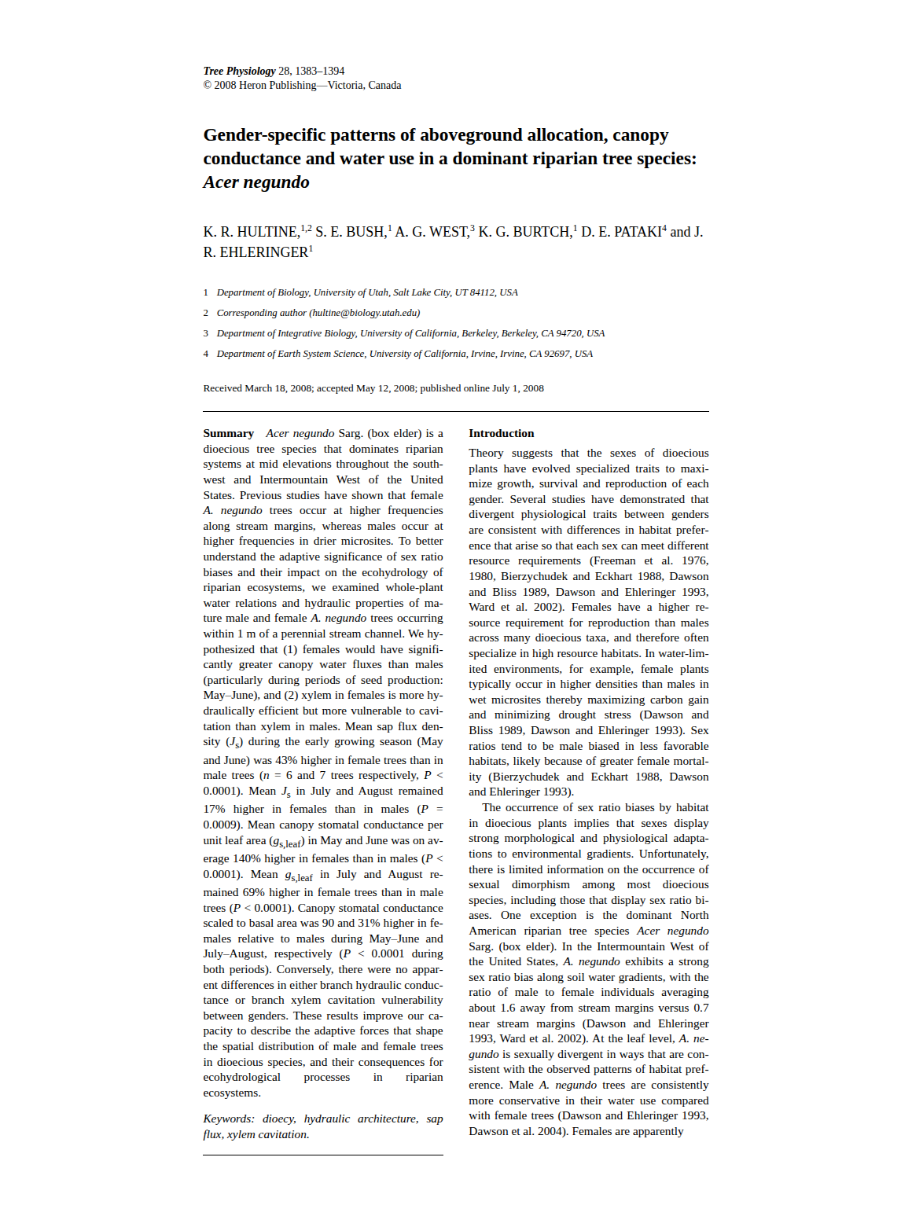Tree Physiology 28, 1383–1394 © 2008 Heron Publishing—Victoria, Canada
Gender-specific patterns of aboveground allocation, canopy conductance and water use in a dominant riparian tree species: Acer negundo
K. R. HULTINE,1,2 S. E. BUSH,1 A. G. WEST,3 K. G. BURTCH,1 D. E. PATAKI4 and J. R. EHLERINGER1
1 Department of Biology, University of Utah, Salt Lake City, UT 84112, USA
2 Corresponding author (hultine@biology.utah.edu)
3 Department of Integrative Biology, University of California, Berkeley, Berkeley, CA 94720, USA
4 Department of Earth System Science, University of California, Irvine, Irvine, CA 92697, USA
Received March 18, 2008; accepted May 12, 2008; published online July 1, 2008
Summary Acer negundo Sarg. (box elder) is a dioecious tree species that dominates riparian systems at mid elevations throughout the southwest and Intermountain West of the United States. Previous studies have shown that female A. negundo trees occur at higher frequencies along stream margins, whereas males occur at higher frequencies in drier microsites. To better understand the adaptive significance of sex ratio biases and their impact on the ecohydrology of riparian ecosystems, we examined whole-plant water relations and hydraulic properties of mature male and female A. negundo trees occurring within 1 m of a perennial stream channel. We hypothesized that (1) females would have significantly greater canopy water fluxes than males (particularly during periods of seed production: May–June), and (2) xylem in females is more hydraulically efficient but more vulnerable to cavitation than xylem in males. Mean sap flux density (Js) during the early growing season (May and June) was 43% higher in female trees than in male trees (n = 6 and 7 trees respectively, P < 0.0001). Mean Js in July and August remained 17% higher in females than in males (P = 0.0009). Mean canopy stomatal conductance per unit leaf area (gs,leaf) in May and June was on average 140% higher in females than in males (P < 0.0001). Mean gs,leaf in July and August remained 69% higher in female trees than in male trees (P < 0.0001). Canopy stomatal conductance scaled to basal area was 90 and 31% higher in females relative to males during May–June and July–August, respectively (P < 0.0001 during both periods). Conversely, there were no apparent differences in either branch hydraulic conductance or branch xylem cavitation vulnerability between genders. These results improve our capacity to describe the adaptive forces that shape the spatial distribution of male and female trees in dioecious species, and their consequences for ecohydrological processes in riparian ecosystems.
Keywords: dioecy, hydraulic architecture, sap flux, xylem cavitation.
Introduction
Theory suggests that the sexes of dioecious plants have evolved specialized traits to maximize growth, survival and reproduction of each gender. Several studies have demonstrated that divergent physiological traits between genders are consistent with differences in habitat preference that arise so that each sex can meet different resource requirements (Freeman et al. 1976, 1980, Bierzychudek and Eckhart 1988, Dawson and Bliss 1989, Dawson and Ehleringer 1993, Ward et al. 2002). Females have a higher resource requirement for reproduction than males across many dioecious taxa, and therefore often specialize in high resource habitats. In water-limited environments, for example, female plants typically occur in higher densities than males in wet microsites thereby maximizing carbon gain and minimizing drought stress (Dawson and Bliss 1989, Dawson and Ehleringer 1993). Sex ratios tend to be male biased in less favorable habitats, likely because of greater female mortality (Bierzychudek and Eckhart 1988, Dawson and Ehleringer 1993).
The occurrence of sex ratio biases by habitat in dioecious plants implies that sexes display strong morphological and physiological adaptations to environmental gradients. Unfortunately, there is limited information on the occurrence of sexual dimorphism among most dioecious species, including those that display sex ratio biases. One exception is the dominant North American riparian tree species Acer negundo Sarg. (box elder). In the Intermountain West of the United States, A. negundo exhibits a strong sex ratio bias along soil water gradients, with the ratio of male to female individuals averaging about 1.6 away from stream margins versus 0.7 near stream margins (Dawson and Ehleringer 1993, Ward et al. 2002). At the leaf level, A. negundo is sexually divergent in ways that are consistent with the observed patterns of habitat preference. Male A. negundo trees are consistently more conservative in their water use compared with female trees (Dawson and Ehleringer 1993, Dawson et al. 2004). Females are apparently